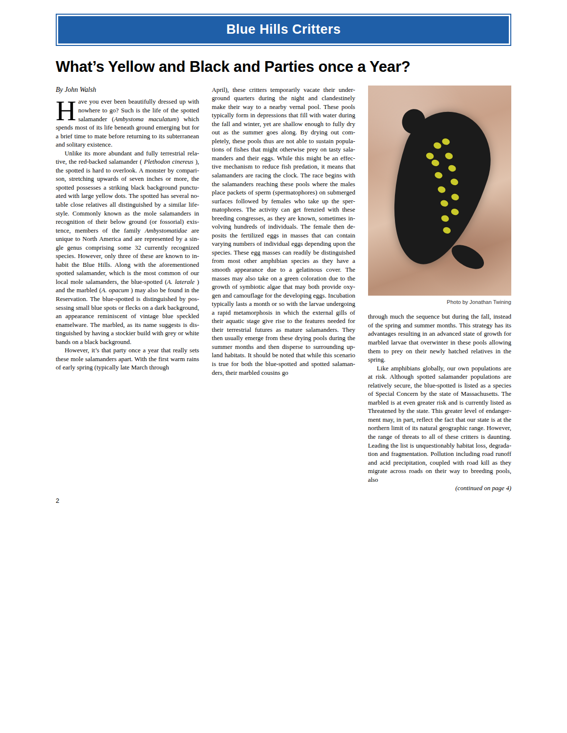Blue Hills Critters
What’s Yellow and Black and Parties once a Year?
By John Walsh
Have you ever been beautifully dressed up with nowhere to go? Such is the life of the spotted salamander (Ambystoma maculatum) which spends most of its life beneath ground emerging but for a brief time to mate before returning to its subterranean and solitary existence.
Unlike its more abundant and fully terrestrial relative, the red-backed salamander ( Plethodon cinereus ), the spotted is hard to overlook. A monster by comparison, stretching upwards of seven inches or more, the spotted possesses a striking black background punctuated with large yellow dots. The spotted has several notable close relatives all distinguished by a similar lifestyle. Commonly known as the mole salamanders in recognition of their below ground (or fossorial) existence, members of the family Ambystomatidae are unique to North America and are represented by a single genus comprising some 32 currently recognized species. However, only three of these are known to inhabit the Blue Hills. Along with the aforementioned spotted salamander, which is the most common of our local mole salamanders, the blue-spotted (A. laterale ) and the marbled (A. opacum ) may also be found in the Reservation. The blue-spotted is distinguished by possessing small blue spots or flecks on a dark background, an appearance reminiscent of vintage blue speckled enamelware. The marbled, as its name suggests is distinguished by having a stockier build with grey or white bands on a black background.
However, it’s that party once a year that really sets these mole salamanders apart. With the first warm rains of early spring (typically late March through
April), these critters temporarily vacate their underground quarters during the night and clandestinely make their way to a nearby vernal pool. These pools typically form in depressions that fill with water during the fall and winter, yet are shallow enough to fully dry out as the summer goes along. By drying out completely, these pools thus are not able to sustain populations of fishes that might otherwise prey on tasty salamanders and their eggs. While this might be an effective mechanism to reduce fish predation, it means that salamanders are racing the clock. The race begins with the salamanders reaching these pools where the males place packets of sperm (spermatophores) on submerged surfaces followed by females who take up the spermatophores. The activity can get frenzied with these breeding congresses, as they are known, sometimes involving hundreds of individuals. The female then deposits the fertilized eggs in masses that can contain varying numbers of individual eggs depending upon the species. These egg masses can readily be distinguished from most other amphibian species as they have a smooth appearance due to a gelatinous cover. The masses may also take on a green coloration due to the growth of symbiotic algae that may both provide oxygen and camouflage for the developing eggs. Incubation typically lasts a month or so with the larvae undergoing a rapid metamorphosis in which the external gills of their aquatic stage give rise to the features needed for their terrestrial futures as mature salamanders. They then usually emerge from these drying pools during the summer months and then disperse to surrounding upland habitats. It should be noted that while this scenario is true for both the blue-spotted and spotted salamanders, their marbled cousins go
Photo by Jonathan Twining
through much the sequence but during the fall, instead of the spring and summer months. This strategy has its advantages resulting in an advanced state of growth for marbled larvae that overwinter in these pools allowing them to prey on their newly hatched relatives in the spring.
Like amphibians globally, our own populations are at risk. Although spotted salamander populations are relatively secure, the blue-spotted is listed as a species of Special Concern by the state of Massachusetts. The marbled is at even greater risk and is currently listed as Threatened by the state. This greater level of endangerment may, in part, reflect the fact that our state is at the northern limit of its natural geographic range. However, the range of threats to all of these critters is daunting. Leading the list is unquestionably habitat loss, degradation and fragmentation. Pollution including road runoff and acid precipitation, coupled with road kill as they migrate across roads on their way to breeding pools, also
(continued on page 4)
2